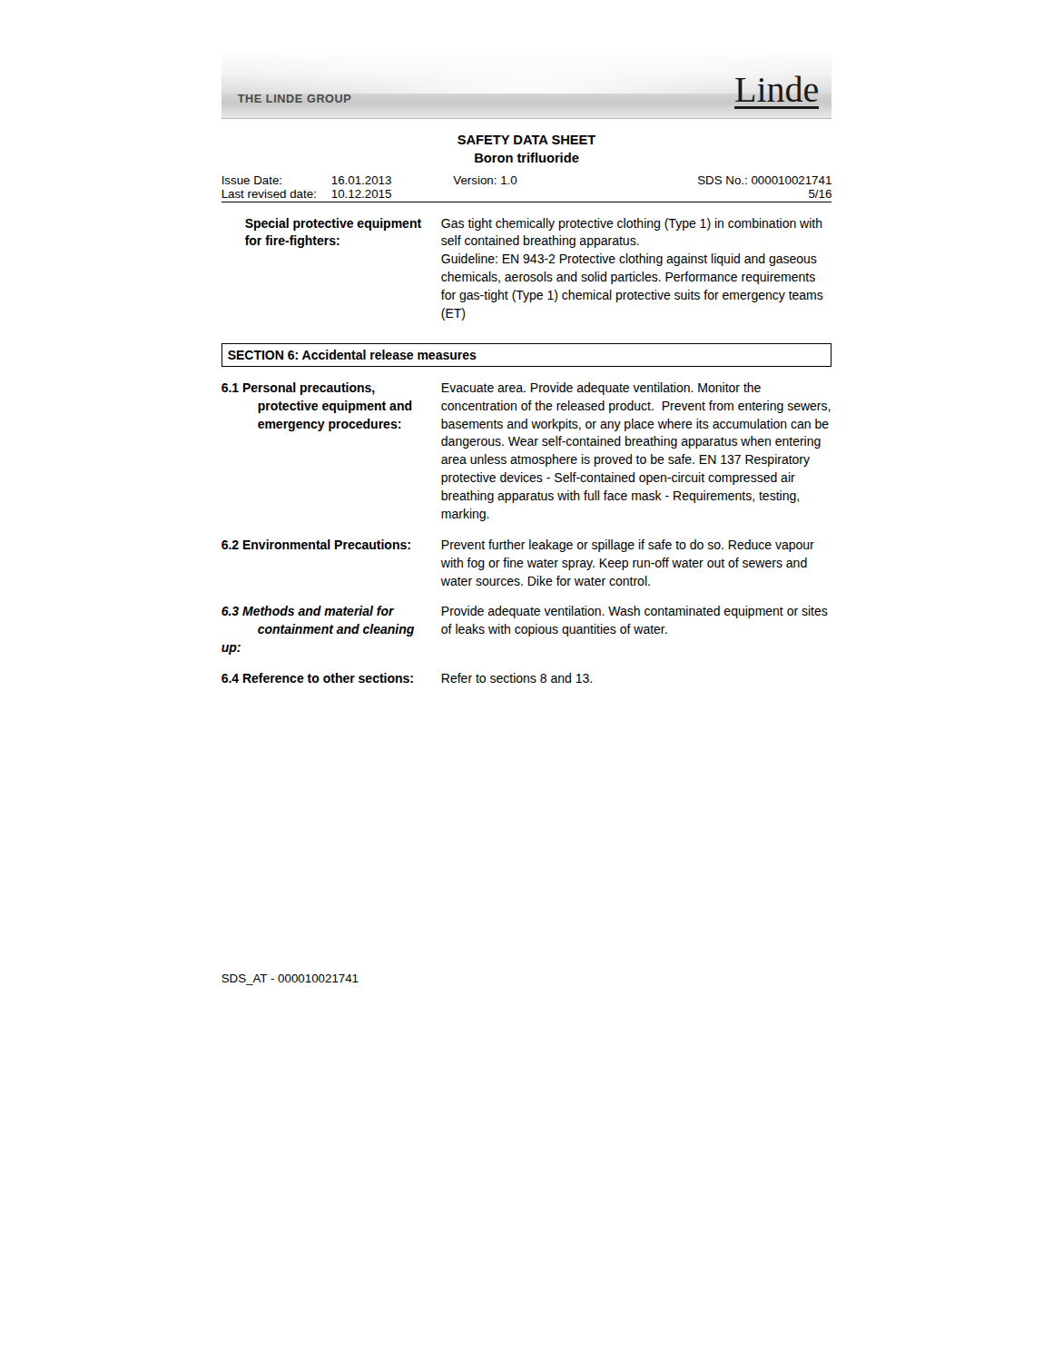THE LINDE GROUP
Linde
SAFETY DATA SHEET
Boron trifluoride
| Issue Date: | 16.01.2013 | Version: 1.0 | SDS No.: 000010021741 |
| Last revised date: | 10.12.2015 | | 5/16 |
Special protective equipment for fire-fighters:
Gas tight chemically protective clothing (Type 1) in combination with self contained breathing apparatus.
Guideline: EN 943-2 Protective clothing against liquid and gaseous chemicals, aerosols and solid particles. Performance requirements for gas-tight (Type 1) chemical protective suits for emergency teams (ET)
SECTION 6: Accidental release measures
6.1 Personal precautions,
protective equipment and
emergency procedures:
Evacuate area. Provide adequate ventilation. Monitor the concentration of the released product. Prevent from entering sewers, basements and workpits, or any place where its accumulation can be dangerous. Wear self-contained breathing apparatus when entering area unless atmosphere is proved to be safe. EN 137 Respiratory protective devices - Self-contained open-circuit compressed air breathing apparatus with full face mask - Requirements, testing, marking.
6.2 Environmental Precautions:
Prevent further leakage or spillage if safe to do so. Reduce vapour with fog or fine water spray. Keep run-off water out of sewers and water sources. Dike for water control.
6.3 Methods and material for
containment and cleaning up:
Provide adequate ventilation. Wash contaminated equipment or sites of leaks with copious quantities of water.
6.4 Reference to other sections:
Refer to sections 8 and 13.
SDS_AT - 000010021741